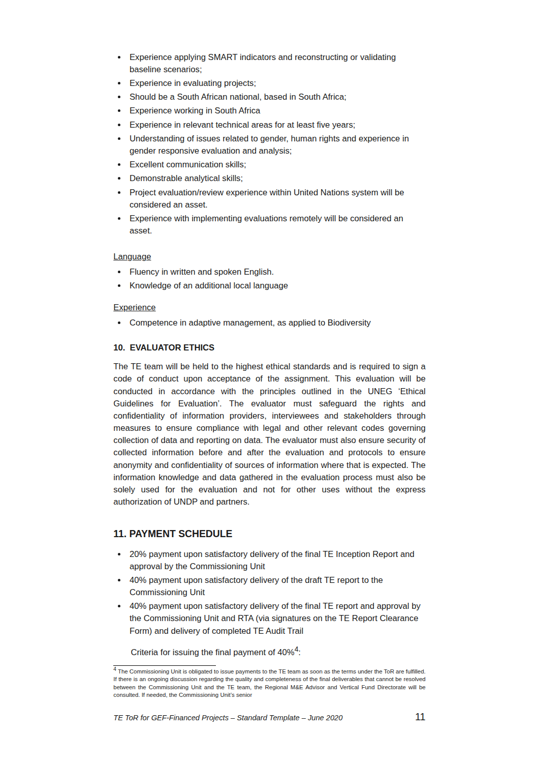Experience applying SMART indicators and reconstructing or validating baseline scenarios;
Experience in evaluating projects;
Should be a South African national, based in South Africa;
Experience working in South Africa
Experience in relevant technical areas for at least five years;
Understanding of issues related to gender, human rights and experience in gender responsive evaluation and analysis;
Excellent communication skills;
Demonstrable analytical skills;
Project evaluation/review experience within United Nations system will be considered an asset.
Experience with implementing evaluations remotely will be considered an asset.
Language
Fluency in written and spoken English.
Knowledge of an additional local language
Experience
Competence in adaptive management, as applied to Biodiversity
10. EVALUATOR ETHICS
The TE team will be held to the highest ethical standards and is required to sign a code of conduct upon acceptance of the assignment. This evaluation will be conducted in accordance with the principles outlined in the UNEG ‘Ethical Guidelines for Evaluation’. The evaluator must safeguard the rights and confidentiality of information providers, interviewees and stakeholders through measures to ensure compliance with legal and other relevant codes governing collection of data and reporting on data. The evaluator must also ensure security of collected information before and after the evaluation and protocols to ensure anonymity and confidentiality of sources of information where that is expected. The information knowledge and data gathered in the evaluation process must also be solely used for the evaluation and not for other uses without the express authorization of UNDP and partners.
11. PAYMENT SCHEDULE
20% payment upon satisfactory delivery of the final TE Inception Report and approval by the Commissioning Unit
40% payment upon satisfactory delivery of the draft TE report to the Commissioning Unit
40% payment upon satisfactory delivery of the final TE report and approval by the Commissioning Unit and RTA (via signatures on the TE Report Clearance Form) and delivery of completed TE Audit Trail
Criteria for issuing the final payment of 40%4:
4 The Commissioning Unit is obligated to issue payments to the TE team as soon as the terms under the ToR are fulfilled. If there is an ongoing discussion regarding the quality and completeness of the final deliverables that cannot be resolved between the Commissioning Unit and the TE team, the Regional M&E Advisor and Vertical Fund Directorate will be consulted. If needed, the Commissioning Unit’s senior
TE ToR for GEF-Financed Projects – Standard Template – June 2020
11